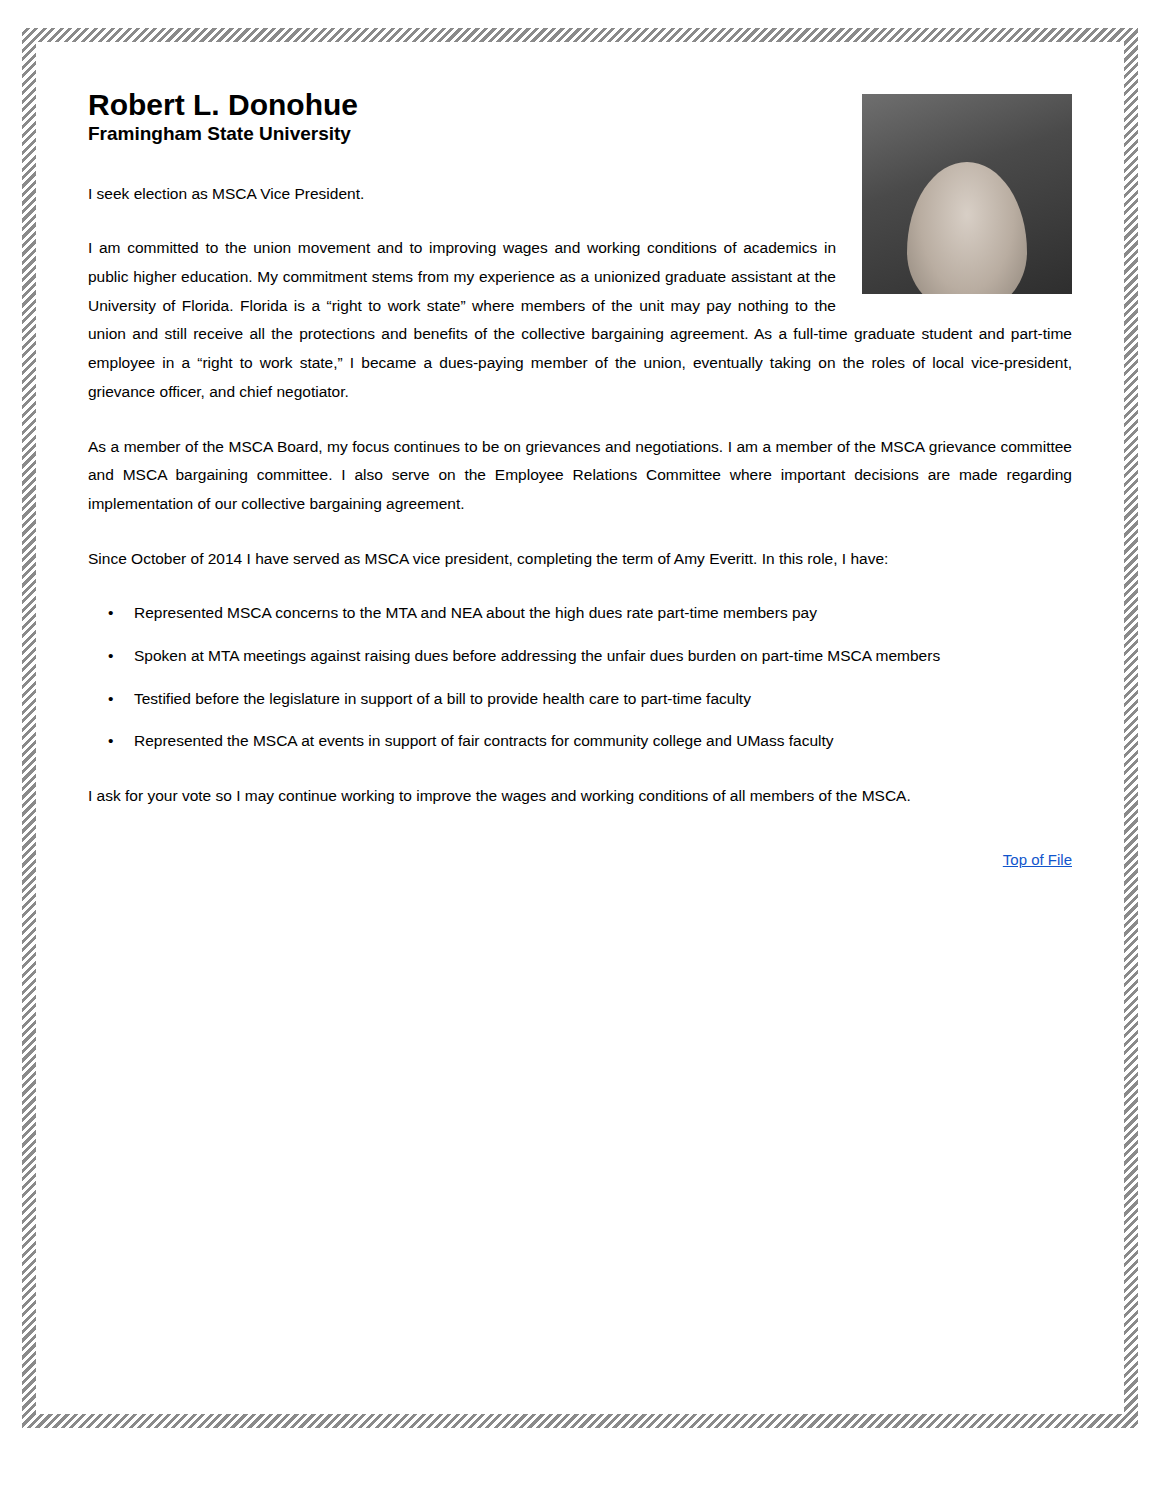Robert L. Donohue
Framingham State University
I seek election as MSCA Vice President.
I am committed to the union movement and to improving wages and working conditions of academics in public higher education. My commitment stems from my experience as a unionized graduate assistant at the University of Florida. Florida is a “right to work state” where members of the unit may pay nothing to the union and still receive all the protections and benefits of the collective bargaining agreement. As a full-time graduate student and part-time employee in a “right to work state,” I became a dues-paying member of the union, eventually taking on the roles of local vice-president, grievance officer, and chief negotiator.
As a member of the MSCA Board, my focus continues to be on grievances and negotiations. I am a member of the MSCA grievance committee and MSCA bargaining committee. I also serve on the Employee Relations Committee where important decisions are made regarding implementation of our collective bargaining agreement.
Since October of 2014 I have served as MSCA vice president, completing the term of Amy Everitt. In this role, I have:
Represented MSCA concerns to the MTA and NEA about the high dues rate part-time members pay
Spoken at MTA meetings against raising dues before addressing the unfair dues burden on part-time MSCA members
Testified before the legislature in support of a bill to provide health care to part-time faculty
Represented the MSCA at events in support of fair contracts for community college and UMass faculty
I ask for your vote so I may continue working to improve the wages and working conditions of all members of the MSCA.
Top of File